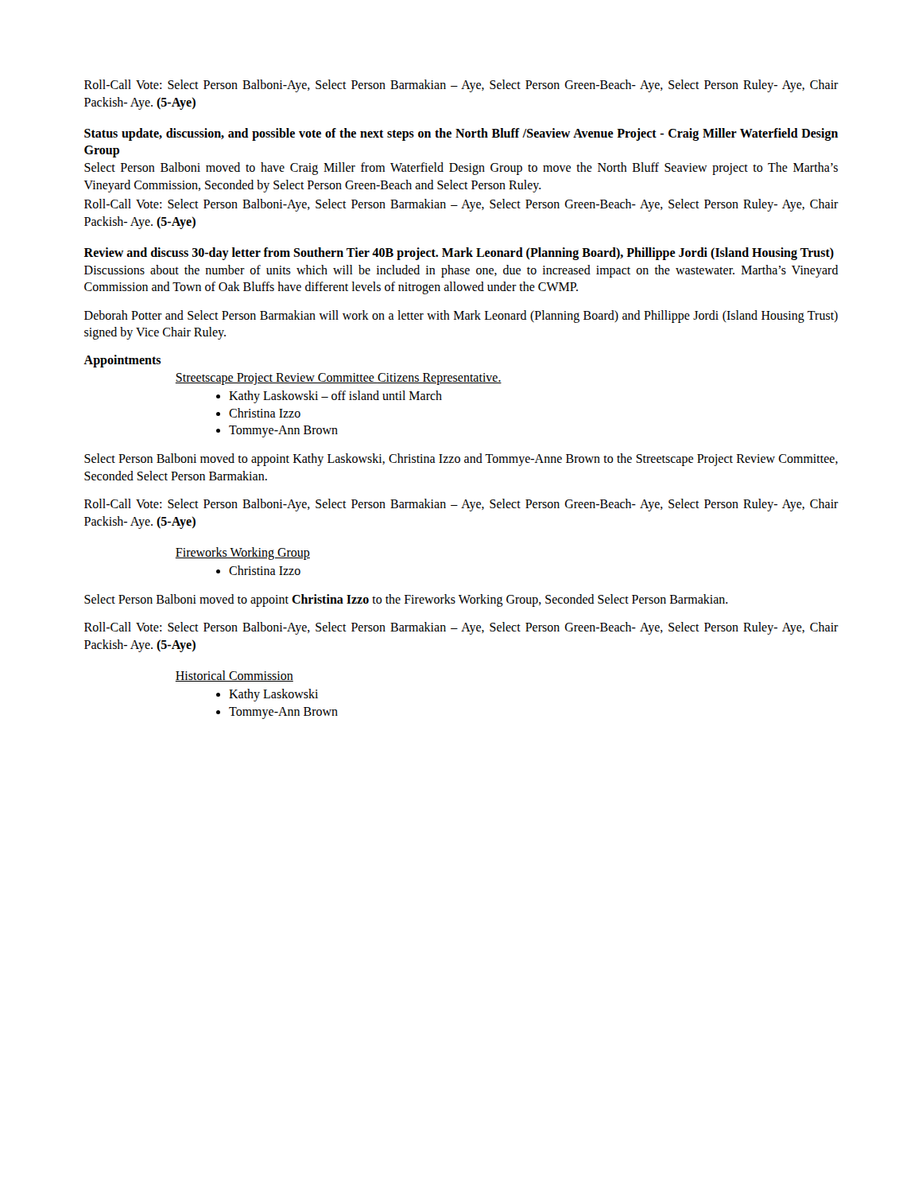Roll-Call Vote: Select Person Balboni-Aye, Select Person Barmakian – Aye, Select Person Green-Beach- Aye, Select Person Ruley- Aye, Chair Packish- Aye. (5-Aye)
Status update, discussion, and possible vote of the next steps on the North Bluff /Seaview Avenue Project - Craig Miller Waterfield Design Group
Select Person Balboni moved to have Craig Miller from Waterfield Design Group to move the North Bluff Seaview project to The Martha’s Vineyard Commission, Seconded by Select Person Green-Beach and Select Person Ruley.
Roll-Call Vote: Select Person Balboni-Aye, Select Person Barmakian – Aye, Select Person Green-Beach- Aye, Select Person Ruley- Aye, Chair Packish- Aye. (5-Aye)
Review and discuss 30-day letter from Southern Tier 40B project. Mark Leonard (Planning Board), Phillippe Jordi (Island Housing Trust)
Discussions about the number of units which will be included in phase one, due to increased impact on the wastewater. Martha’s Vineyard Commission and Town of Oak Bluffs have different levels of nitrogen allowed under the CWMP.
Deborah Potter and Select Person Barmakian will work on a letter with Mark Leonard (Planning Board) and Phillippe Jordi (Island Housing Trust) signed by Vice Chair Ruley.
Appointments
Streetscape Project Review Committee Citizens Representative.
Kathy Laskowski – off island until March
Christina Izzo
Tommye-Ann Brown
Select Person Balboni moved to appoint Kathy Laskowski, Christina Izzo and Tommye-Anne Brown to the Streetscape Project Review Committee, Seconded Select Person Barmakian.
Roll-Call Vote: Select Person Balboni-Aye, Select Person Barmakian – Aye, Select Person Green-Beach- Aye, Select Person Ruley- Aye, Chair Packish- Aye. (5-Aye)
Fireworks Working Group
Christina Izzo
Select Person Balboni moved to appoint Christina Izzo to the Fireworks Working Group, Seconded Select Person Barmakian.
Roll-Call Vote: Select Person Balboni-Aye, Select Person Barmakian – Aye, Select Person Green-Beach- Aye, Select Person Ruley- Aye, Chair Packish- Aye. (5-Aye)
Historical Commission
Kathy Laskowski
Tommye-Ann Brown